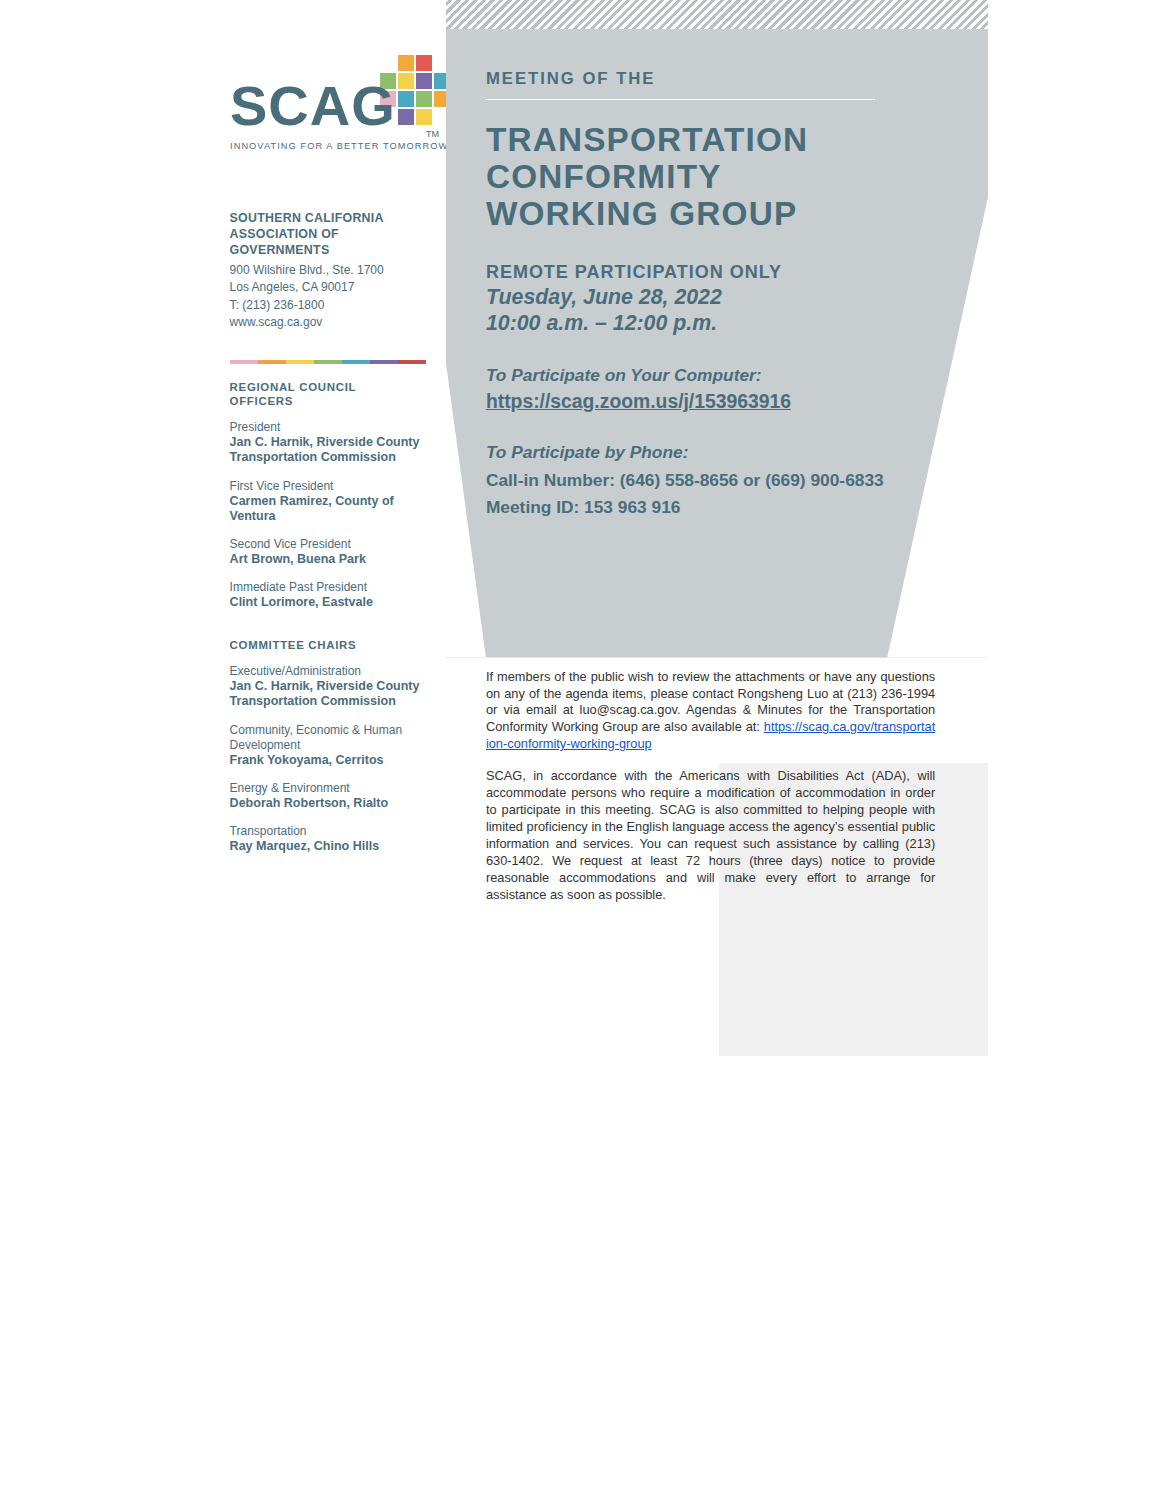SCAG TM INNOVATING FOR A BETTER TOMORROW
Southern California
Association of Governments
900 Wilshire Blvd., Ste. 1700
Los Angeles, CA 90017
T: (213) 236‑1800
www.scag.ca.gov
Regional Council Officers
President
Jan C. Harnik, Riverside County Transportation Commission
First Vice President
Carmen Ramirez, County of Ventura
Second Vice President
Art Brown, Buena Park
Immediate Past President
Clint Lorimore, Eastvale
Committee Chairs
Executive/Administration
Jan C. Harnik, Riverside County Transportation Commission
Community, Economic & Human Development
Frank Yokoyama, Cerritos
Energy & Environment
Deborah Robertson, Rialto
Transportation
Ray Marquez, Chino Hills
Meeting of the
Transportation Conformity Working Group
Remote Participation Only
Tuesday, June 28, 2022
10:00 a.m. – 12:00 p.m.
To Participate on Your Computer:
https://scag.zoom.us/j/153963916
To Participate by Phone:
Call-in Number: (646) 558-8656 or (669) 900-6833
Meeting ID: 153 963 916
If members of the public wish to review the attachments or have any questions on any of the agenda items, please contact Rongsheng Luo at (213) 236-1994 or via email at luo@scag.ca.gov. Agendas & Minutes for the Transportation Conformity Working Group are also available at: https://scag.ca.gov/transportation-conformity-working-group
SCAG, in accordance with the Americans with Disabilities Act (ADA), will accommodate persons who require a modification of accommodation in order to participate in this meeting. SCAG is also committed to helping people with limited proficiency in the English language access the agency’s essential public information and services. You can request such assistance by calling (213) 630-1402. We request at least 72 hours (three days) notice to provide reasonable accommodations and will make every effort to arrange for assistance as soon as possible.